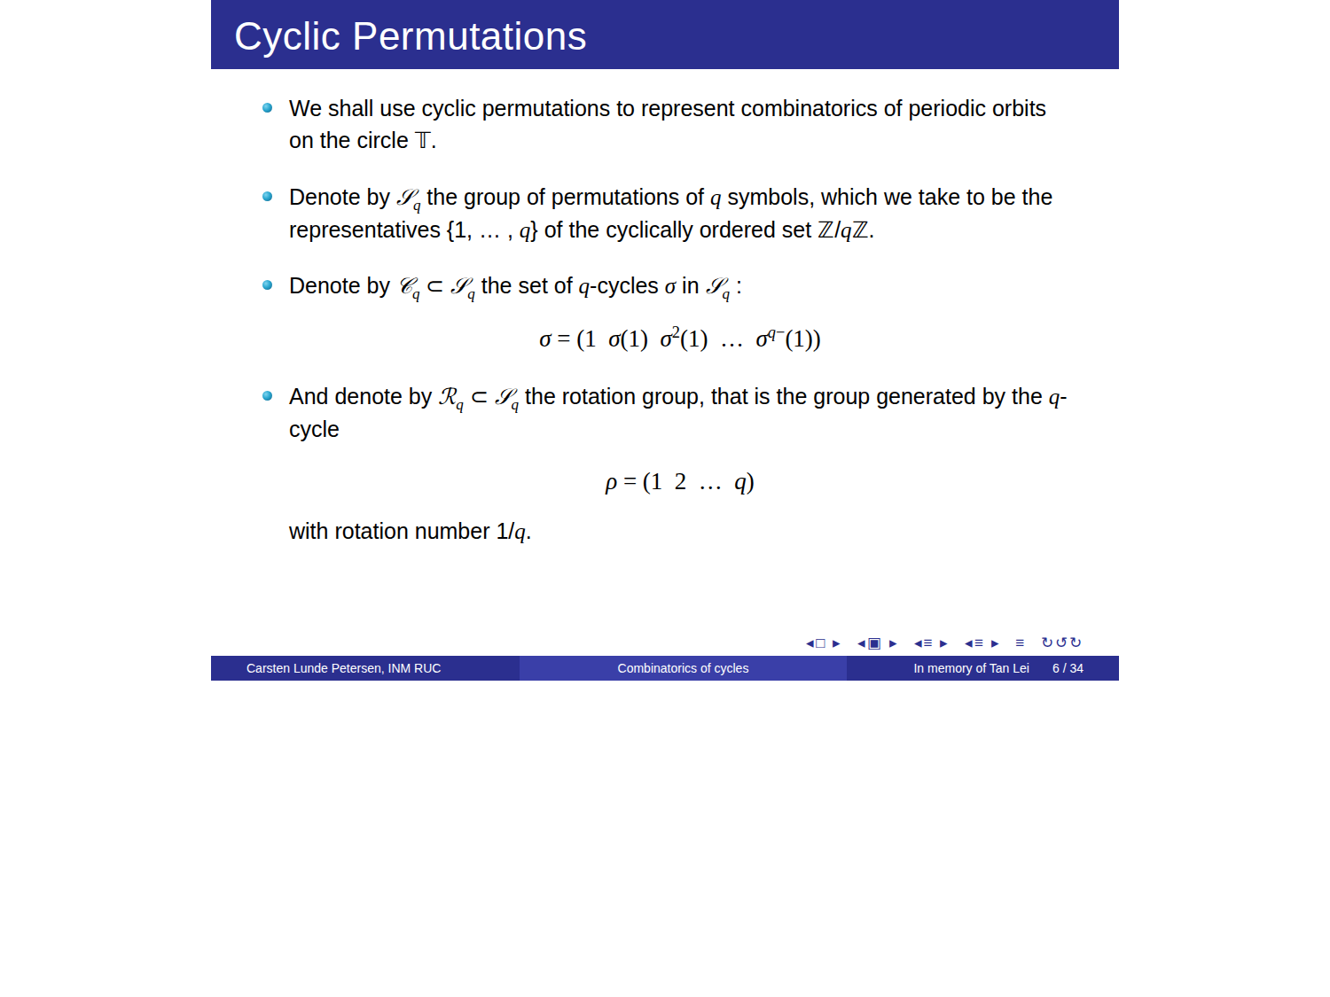Cyclic Permutations
We shall use cyclic permutations to represent combinatorics of periodic orbits on the circle 𝕋.
Denote by 𝒮q the group of permutations of q symbols, which we take to be the representatives {1, … , q} of the cyclically ordered set ℤ/qℤ.
Denote by 𝒞q ⊂ 𝒮q the set of q-cycles σ in 𝒮q :
σ = (1 σ(1) σ2(1) … σq−(1))
And denote by ℛq ⊂ 𝒮q the rotation group, that is the group generated by the q-cycle
ρ = (1 2 … q)
with rotation number 1/q.
◂□ ▸ ◂▣ ▸ ◂≡ ▸ ◂≡ ▸ ≡ ↻↺↻
Carsten Lunde Petersen, INM RUC
Combinatorics of cycles
In memory of Tan Lei6 / 34